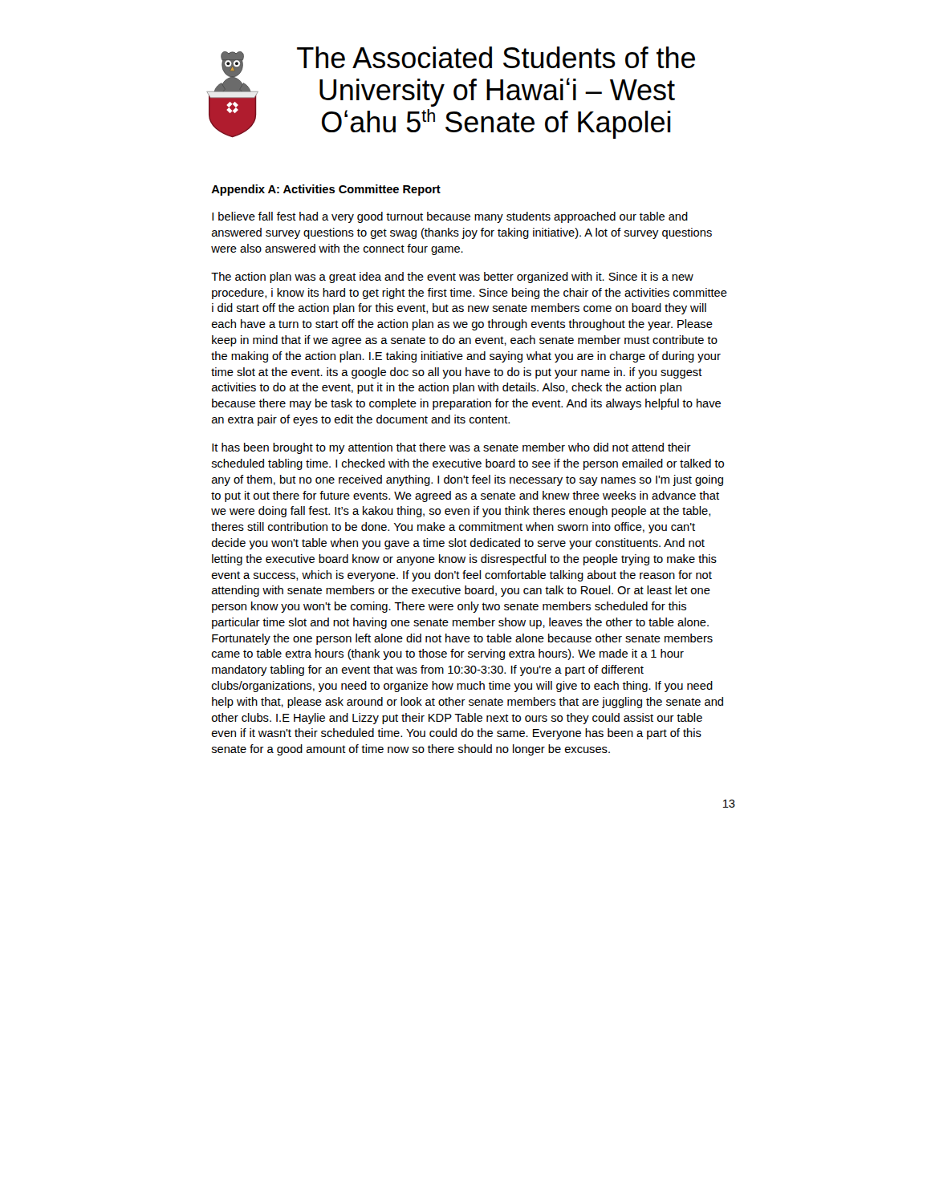The Associated Students of the University of Hawaiʻi – West Oʻahu 5th Senate of Kapolei
Appendix A: Activities Committee Report
I believe fall fest had a very good turnout because many students approached our table and answered survey questions to get swag (thanks joy for taking initiative). A lot of survey questions were also answered with the connect four game.
The action plan was a great idea and the event was better organized with it. Since it is a new procedure, i know its hard to get right the first time. Since being the chair of the activities committee i did start off the action plan for this event, but as new senate members come on board they will each have a turn to start off the action plan as we go through events throughout the year. Please keep in mind that if we agree as a senate to do an event, each senate member must contribute to the making of the action plan. I.E taking initiative and saying what you are in charge of during your time slot at the event. its a google doc so all you have to do is put your name in. if you suggest activities to do at the event, put it in the action plan with details. Also, check the action plan because there may be task to complete in preparation for the event. And its always helpful to have an extra pair of eyes to edit the document and its content.
It has been brought to my attention that there was a senate member who did not attend their scheduled tabling time. I checked with the executive board to see if the person emailed or talked to any of them, but no one received anything. I don't feel its necessary to say names so I'm just going to put it out there for future events. We agreed as a senate and knew three weeks in advance that we were doing fall fest. It’s a kakou thing, so even if you think theres enough people at the table, theres still contribution to be done. You make a commitment when sworn into office, you can't decide you won't table when you gave a time slot dedicated to serve your constituents. And not letting the executive board know or anyone know is disrespectful to the people trying to make this event a success, which is everyone. If you don't feel comfortable talking about the reason for not attending with senate members or the executive board, you can talk to Rouel. Or at least let one person know you won't be coming. There were only two senate members scheduled for this particular time slot and not having one senate member show up, leaves the other to table alone. Fortunately the one person left alone did not have to table alone because other senate members came to table extra hours (thank you to those for serving extra hours). We made it a 1 hour mandatory tabling for an event that was from 10:30-3:30. If you're a part of different clubs/organizations, you need to organize how much time you will give to each thing. If you need help with that, please ask around or look at other senate members that are juggling the senate and other clubs. I.E Haylie and Lizzy put their KDP Table next to ours so they could assist our table even if it wasn't their scheduled time. You could do the same. Everyone has been a part of this senate for a good amount of time now so there should no longer be excuses.
13